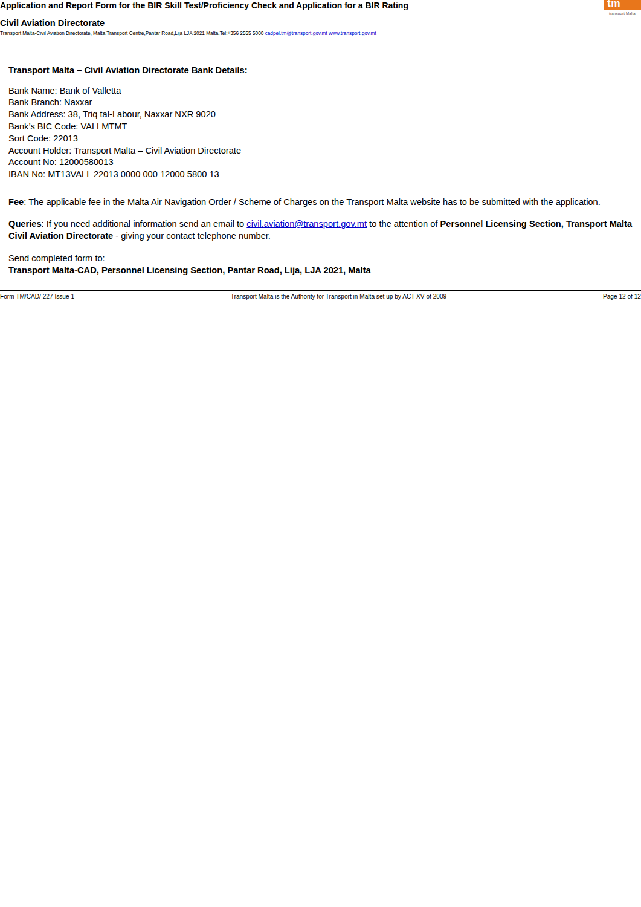tm
transport Malta
Application and Report Form for the BIR Skill Test/Proficiency Check and Application for a BIR Rating
Civil Aviation Directorate
Transport Malta-Civil Aviation Directorate, Malta Transport Centre,Pantar Road,Lija LJA 2021 Malta.Tel:+356 2555 5000 cadpel.tm@transport.gov.mt www.transport.gov.mt
Transport Malta – Civil Aviation Directorate Bank Details:
Bank Name: Bank of Valletta
Bank Branch: Naxxar
Bank Address: 38, Triq tal-Labour, Naxxar NXR 9020
Bank’s BIC Code: VALLMTMT
Sort Code: 22013
Account Holder: Transport Malta – Civil Aviation Directorate
Account No: 12000580013
IBAN No: MT13VALL 22013 0000 000 12000 5800 13
Fee: The applicable fee in the Malta Air Navigation Order / Scheme of Charges on the Transport Malta website has to be submitted with the application.
Queries: If you need additional information send an email to civil.aviation@transport.gov.mt to the attention of Personnel Licensing Section, Transport Malta Civil Aviation Directorate - giving your contact telephone number.
Send completed form to:
Transport Malta-CAD, Personnel Licensing Section, Pantar Road, Lija, LJA 2021, Malta
Form TM/CAD/ 227 Issue 1
Transport Malta is the Authority for Transport in Malta set up by ACT XV of 2009
Page 12 of 12